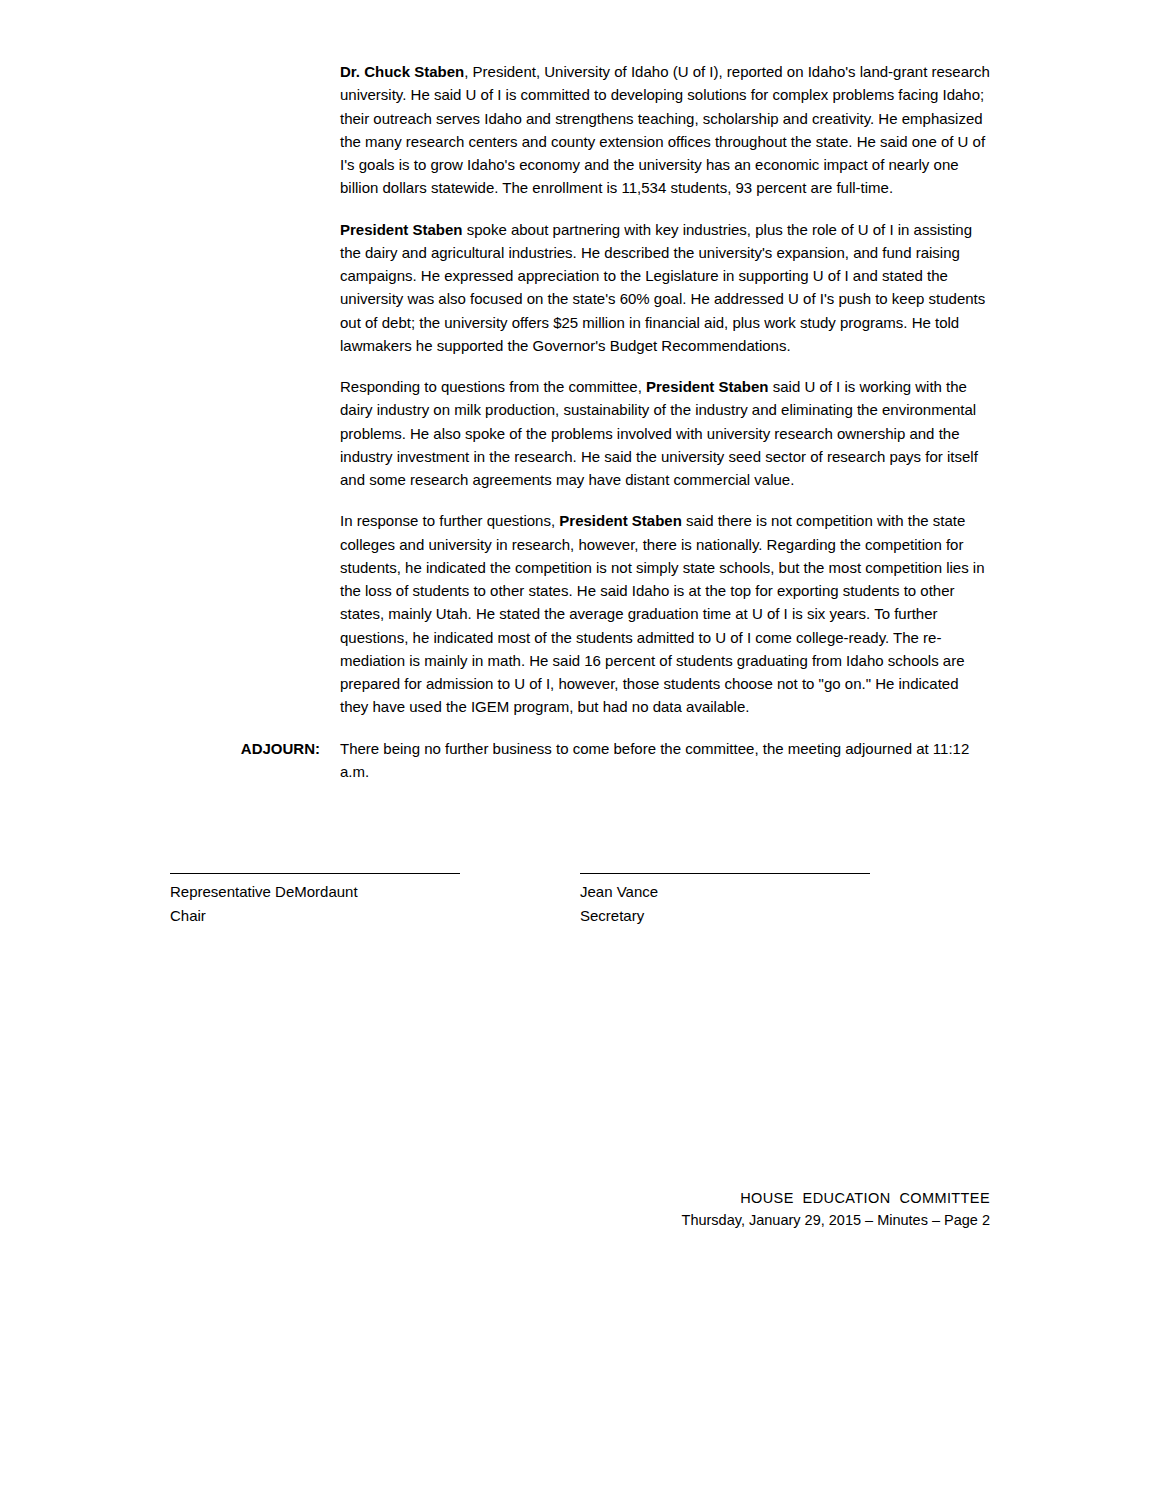Dr. Chuck Staben, President, University of Idaho (U of I), reported on Idaho's land-grant research university. He said U of I is committed to developing solutions for complex problems facing Idaho; their outreach serves Idaho and strengthens teaching, scholarship and creativity. He emphasized the many research centers and county extension offices throughout the state. He said one of U of I's goals is to grow Idaho's economy and the university has an economic impact of nearly one billion dollars statewide. The enrollment is 11,534 students, 93 percent are full-time.
President Staben spoke about partnering with key industries, plus the role of U of I in assisting the dairy and agricultural industries. He described the university's expansion, and fund raising campaigns. He expressed appreciation to the Legislature in supporting U of I and stated the university was also focused on the state's 60% goal. He addressed U of I's push to keep students out of debt; the university offers $25 million in financial aid, plus work study programs. He told lawmakers he supported the Governor's Budget Recommendations.
Responding to questions from the committee, President Staben said U of I is working with the dairy industry on milk production, sustainability of the industry and eliminating the environmental problems. He also spoke of the problems involved with university research ownership and the industry investment in the research. He said the university seed sector of research pays for itself and some research agreements may have distant commercial value.
In response to further questions, President Staben said there is not competition with the state colleges and university in research, however, there is nationally. Regarding the competition for students, he indicated the competition is not simply state schools, but the most competition lies in the loss of students to other states. He said Idaho is at the top for exporting students to other states, mainly Utah. He stated the average graduation time at U of I is six years. To further questions, he indicated most of the students admitted to U of I come college-ready. The re-mediation is mainly in math. He said 16 percent of students graduating from Idaho schools are prepared for admission to U of I, however, those students choose not to "go on." He indicated they have used the IGEM program, but had no data available.
ADJOURN:
There being no further business to come before the committee, the meeting adjourned at 11:12 a.m.
| Representative DeMordaunt Chair | Jean Vance Secretary |
HOUSE EDUCATION COMMITTEE
Thursday, January 29, 2015 – Minutes – Page 2